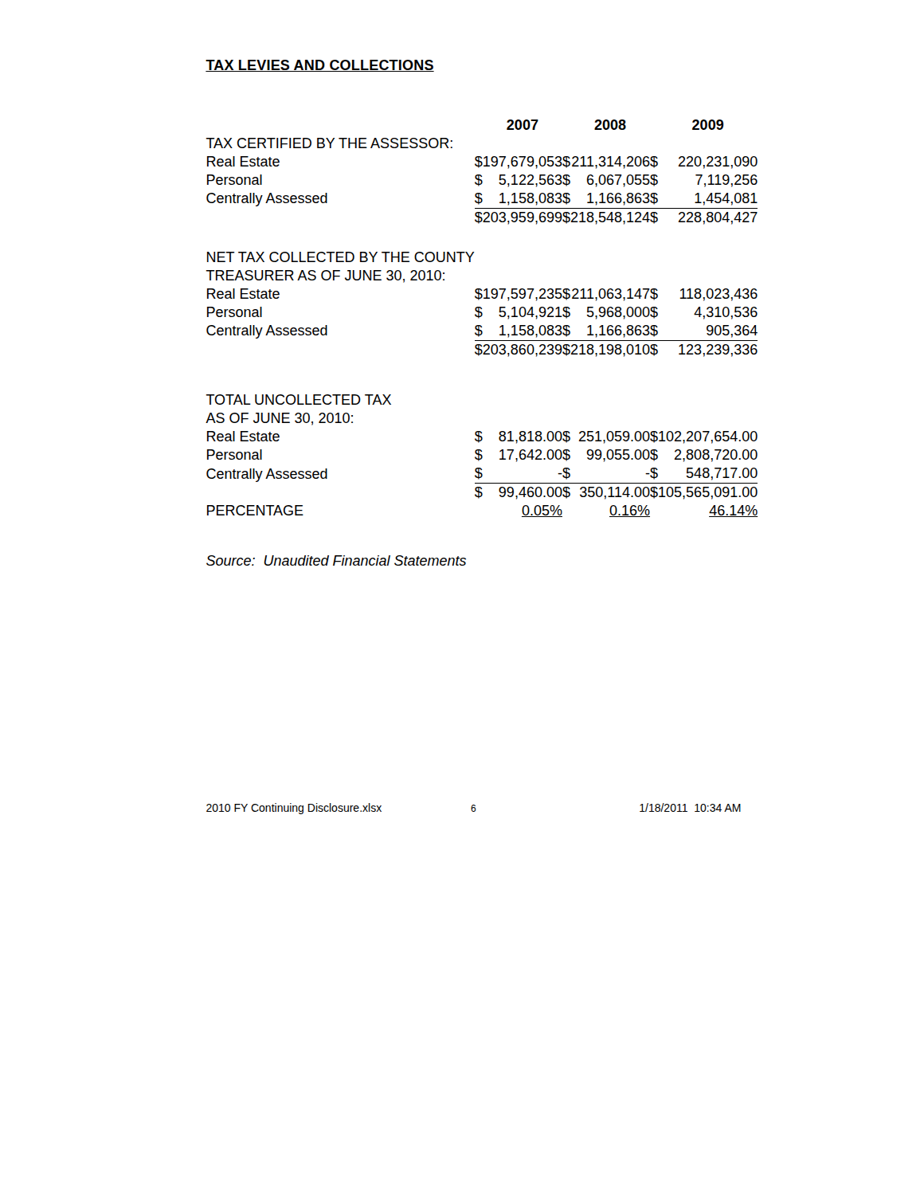TAX LEVIES AND COLLECTIONS
| | | 2007 | | 2008 | | 2009 |
| TAX CERTIFIED BY THE ASSESSOR: | | | | | | |
| Real Estate | $ | 197,679,053 | $ | 211,314,206 | $ | 220,231,090 |
| Personal | $ | 5,122,563 | $ | 6,067,055 | $ | 7,119,256 |
| Centrally Assessed | $ | 1,158,083 | $ | 1,166,863 | $ | 1,454,081 |
| | $ | 203,959,699 | $ | 218,548,124 | $ | 228,804,427 |
| NET TAX COLLECTED BY THE COUNTY | | | | | | |
| TREASURER AS OF JUNE 30, 2010: | | | | | | |
| Real Estate | $ | 197,597,235 | $ | 211,063,147 | $ | 118,023,436 |
| Personal | $ | 5,104,921 | $ | 5,968,000 | $ | 4,310,536 |
| Centrally Assessed | $ | 1,158,083 | $ | 1,166,863 | $ | 905,364 |
| | $ | 203,860,239 | $ | 218,198,010 | $ | 123,239,336 |
| TOTAL UNCOLLECTED TAX | | | | | | |
| AS OF JUNE 30, 2010: | | | | | | |
| Real Estate | $ | 81,818.00 | $ | 251,059.00 | $ | 102,207,654.00 |
| Personal | $ | 17,642.00 | $ | 99,055.00 | $ | 2,808,720.00 |
| Centrally Assessed | $ | - | $ | - | $ | 548,717.00 |
| | $ | 99,460.00 | $ | 350,114.00 | $ | 105,565,091.00 |
| PERCENTAGE | | 0.05% | | 0.16% | | 46.14% |
Source: Unaudited Financial Statements
2010 FY Continuing Disclosure.xlsx
6
1/18/2011 10:34 AM